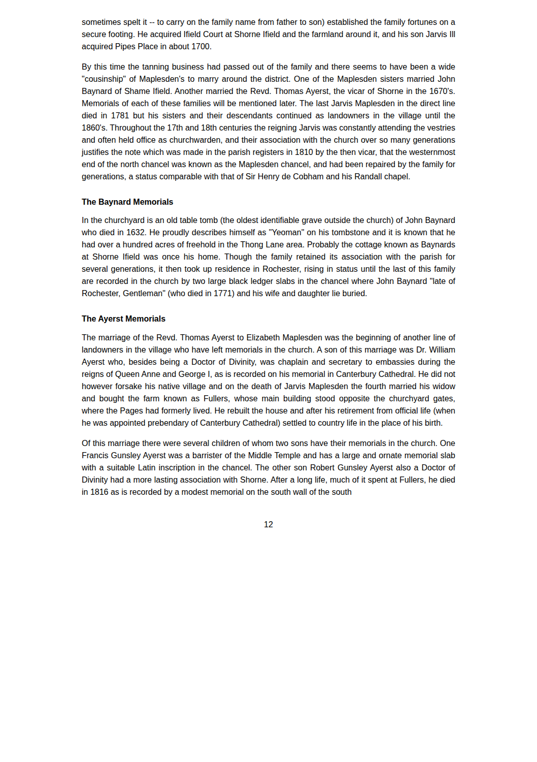sometimes spelt it -- to carry on the family name from father to son) established the family fortunes on a secure footing. He acquired Ifield Court at Shorne Ifield and the farmland around it, and his son Jarvis Ill acquired Pipes Place in about 1700.
By this time the tanning business had passed out of the family and there seems to have been a wide "cousinship" of Maplesden's to marry around the district. One of the Maplesden sisters married John Baynard of Shame Ifield. Another married the Revd. Thomas Ayerst, the vicar of Shorne in the 1670's. Memorials of each of these families will be mentioned later. The last Jarvis Maplesden in the direct line died in 1781 but his sisters and their descendants continued as landowners in the village until the 1860's. Throughout the 17th and 18th centuries the reigning Jarvis was constantly attending the vestries and often held office as churchwarden, and their association with the church over so many generations justifies the note which was made in the parish registers in 1810 by the then vicar, that the westernmost end of the north chancel was known as the Maplesden chancel, and had been repaired by the family for generations, a status comparable with that of Sir Henry de Cobham and his Randall chapel.
The Baynard Memorials
In the churchyard is an old table tomb (the oldest identifiable grave outside the church) of John Baynard who died in 1632. He proudly describes himself as "Yeoman" on his tombstone and it is known that he had over a hundred acres of freehold in the Thong Lane area. Probably the cottage known as Baynards at Shorne Ifield was once his home. Though the family retained its association with the parish for several generations, it then took up residence in Rochester, rising in status until the last of this family are recorded in the church by two large black ledger slabs in the chancel where John Baynard "late of Rochester, Gentleman" (who died in 1771) and his wife and daughter lie buried.
The Ayerst Memorials
The marriage of the Revd. Thomas Ayerst to Elizabeth Maplesden was the beginning of another line of landowners in the village who have left memorials in the church. A son of this marriage was Dr. William Ayerst who, besides being a Doctor of Divinity, was chaplain and secretary to embassies during the reigns of Queen Anne and George I, as is recorded on his memorial in Canterbury Cathedral. He did not however forsake his native village and on the death of Jarvis Maplesden the fourth married his widow and bought the farm known as Fullers, whose main building stood opposite the churchyard gates, where the Pages had formerly lived. He rebuilt the house and after his retirement from official life (when he was appointed prebendary of Canterbury Cathedral) settled to country life in the place of his birth.
Of this marriage there were several children of whom two sons have their memorials in the church. One Francis Gunsley Ayerst was a barrister of the Middle Temple and has a large and ornate memorial slab with a suitable Latin inscription in the chancel. The other son Robert Gunsley Ayerst also a Doctor of Divinity had a more lasting association with Shorne. After a long life, much of it spent at Fullers, he died in 1816 as is recorded by a modest memorial on the south wall of the south
12